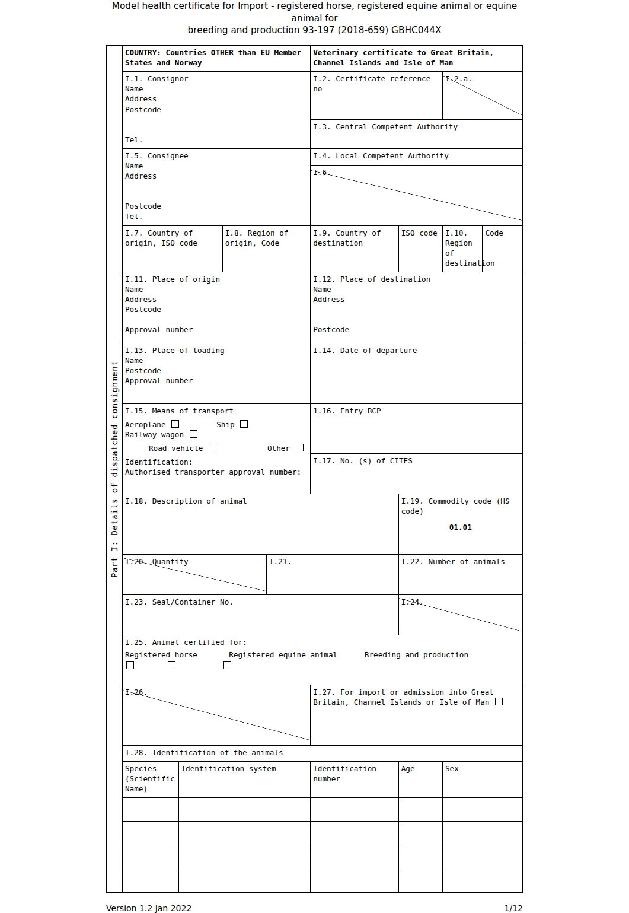Model health certificate for Import - registered horse, registered equine animal or equine animal for
breeding and production 93-197 (2018-659) GBHC044X
Part I: Details of dispatched consignment
| COUNTRY: Countries OTHER than EU Member States and Norway | Veterinary certificate to Great Britain, Channel Islands and Isle of Man |
| I.1. Consignor Name Address Postcode Tel. | I.2. Certificate reference no | I.2.a. |
| I.3. Central Competent Authority |
| I.5. Consignee Name Address Postcode Tel. | I.4. Local Competent Authority |
| I.6. |
| I.7. Country of origin, ISO code | I.8. Region of origin, Code | I.9. Country of destination | ISO code | I.10. Region of destination | Code |
| I.11. Place of origin Name Address Postcode Approval number | I.12. Place of destination Name Address Postcode |
| I.13. Place of loading Name Postcode Approval number | I.14. Date of departure |
| I.15. Means of transport Aeroplane Ship Railway wagon Road vehicle Other Identification: Authorised transporter approval number: | 1.16. Entry BCP |
| I.17. No. (s) of CITES |
| I.18. Description of animal | I.19. Commodity code (HS code) 01.01 |
| I.20. Quantity | I.21. | I.22. Number of animals |
| I.23. Seal/Container No. | I.24. |
| I.25. Animal certified for: Registered horse Registered equine animal Breeding and production |
| I.26. | I.27. For import or admission into Great Britain, Channel Islands or Isle of Man |
| I.28. Identification of the animals |
| Species (Scientific Name) | Identification system | Identification number | Age | Sex |
Version 1.2 Jan 2022
1/12